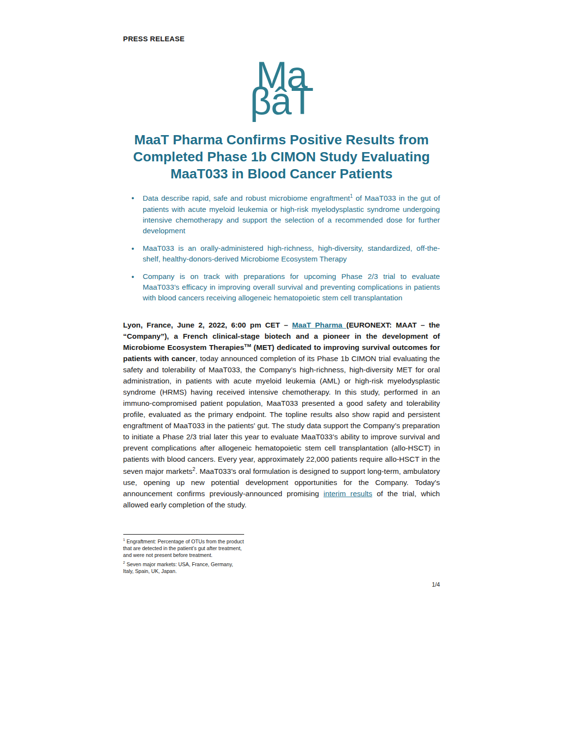PRESS RELEASE
Ma
βâT
MaaT Pharma Confirms Positive Results from Completed Phase 1b CIMON Study Evaluating MaaT033 in Blood Cancer Patients
Data describe rapid, safe and robust microbiome engraftment1 of MaaT033 in the gut of patients with acute myeloid leukemia or high-risk myelodysplastic syndrome undergoing intensive chemotherapy and support the selection of a recommended dose for further development
MaaT033 is an orally-administered high-richness, high-diversity, standardized, off-the-shelf, healthy-donors-derived Microbiome Ecosystem Therapy
Company is on track with preparations for upcoming Phase 2/3 trial to evaluate MaaT033’s efficacy in improving overall survival and preventing complications in patients with blood cancers receiving allogeneic hematopoietic stem cell transplantation
Lyon, France, June 2, 2022, 6:00 pm CET – MaaT Pharma (EURONEXT: MAAT – the “Company”), a French clinical-stage biotech and a pioneer in the development of Microbiome Ecosystem TherapiesTM (MET) dedicated to improving survival outcomes for patients with cancer, today announced completion of its Phase 1b CIMON trial evaluating the safety and tolerability of MaaT033, the Company’s high-richness, high-diversity MET for oral administration, in patients with acute myeloid leukemia (AML) or high-risk myelodysplastic syndrome (HRMS) having received intensive chemotherapy. In this study, performed in an immuno-compromised patient population, MaaT033 presented a good safety and tolerability profile, evaluated as the primary endpoint. The topline results also show rapid and persistent engraftment of MaaT033 in the patients’ gut. The study data support the Company’s preparation to initiate a Phase 2/3 trial later this year to evaluate MaaT033’s ability to improve survival and prevent complications after allogeneic hematopoietic stem cell transplantation (allo-HSCT) in patients with blood cancers. Every year, approximately 22,000 patients require allo-HSCT in the seven major markets2. MaaT033’s oral formulation is designed to support long-term, ambulatory use, opening up new potential development opportunities for the Company. Today’s announcement confirms previously-announced promising interim results of the trial, which allowed early completion of the study.
1 Engraftment: Percentage of OTUs from the product that are detected in the patient’s gut after treatment, and were not present before treatment.
2 Seven major markets: USA, France, Germany, Italy, Spain, UK, Japan.
1/4